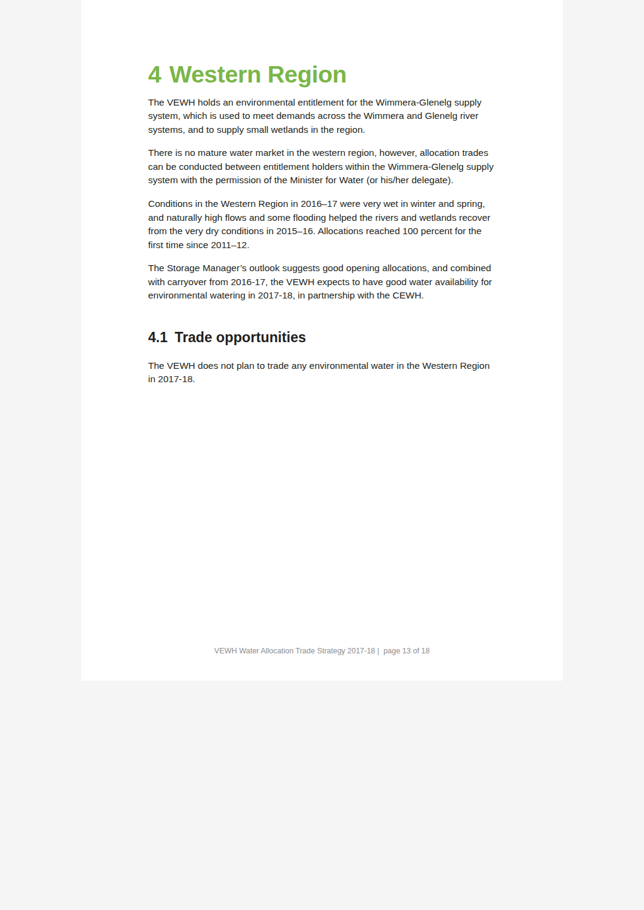4 Western Region
The VEWH holds an environmental entitlement for the Wimmera-Glenelg supply system, which is used to meet demands across the Wimmera and Glenelg river systems, and to supply small wetlands in the region.
There is no mature water market in the western region, however, allocation trades can be conducted between entitlement holders within the Wimmera-Glenelg supply system with the permission of the Minister for Water (or his/her delegate).
Conditions in the Western Region in 2016–17 were very wet in winter and spring, and naturally high flows and some flooding helped the rivers and wetlands recover from the very dry conditions in 2015–16. Allocations reached 100 percent for the first time since 2011–12.
The Storage Manager’s outlook suggests good opening allocations, and combined with carryover from 2016-17, the VEWH expects to have good water availability for environmental watering in 2017-18, in partnership with the CEWH.
4.1 Trade opportunities
The VEWH does not plan to trade any environmental water in the Western Region in 2017-18.
VEWH Water Allocation Trade Strategy 2017-18 | page 13 of 18